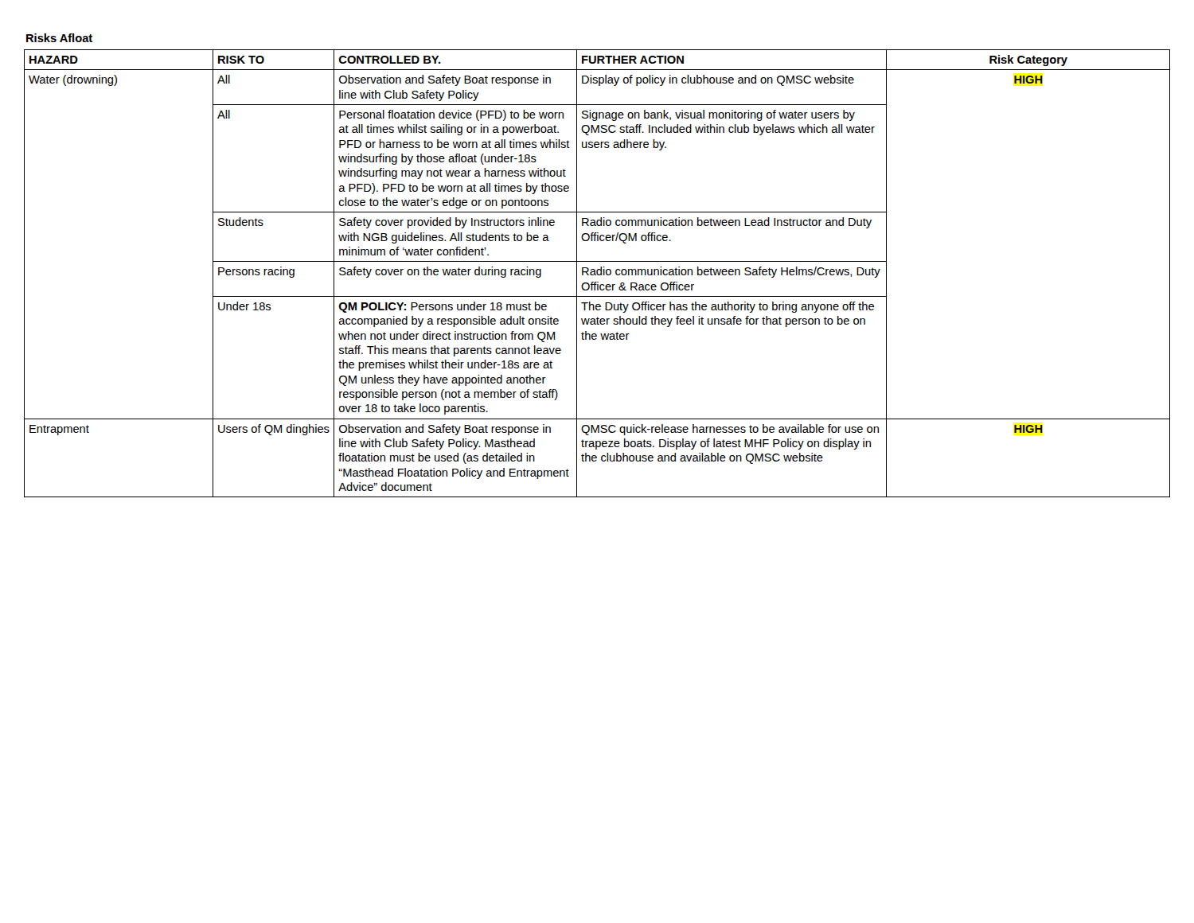Risks Afloat
| HAZARD | RISK TO | CONTROLLED BY. | FURTHER ACTION | Risk Category |
| --- | --- | --- | --- | --- |
| Water (drowning) | All | Observation and Safety Boat response in line with Club Safety Policy | Display of policy in clubhouse and on QMSC website | HIGH |
| All | Personal floatation device (PFD) to be worn at all times whilst sailing or in a powerboat. PFD or harness to be worn at all times whilst windsurfing by those afloat (under-18s windsurfing may not wear a harness without a PFD). PFD to be worn at all times by those close to the water’s edge or on pontoons | Signage on bank, visual monitoring of water users by QMSC staff. Included within club byelaws which all water users adhere by. |
| Students | Safety cover provided by Instructors inline with NGB guidelines. All students to be a minimum of ‘water confident’. | Radio communication between Lead Instructor and Duty Officer/QM office. |
| Persons racing | Safety cover on the water during racing | Radio communication between Safety Helms/Crews, Duty Officer & Race Officer |
| Under 18s | QM POLICY: Persons under 18 must be accompanied by a responsible adult onsite when not under direct instruction from QM staff. This means that parents cannot leave the premises whilst their under-18s are at QM unless they have appointed another responsible person (not a member of staff) over 18 to take loco parentis. | The Duty Officer has the authority to bring anyone off the water should they feel it unsafe for that person to be on the water |
| Entrapment | Users of QM dinghies | Observation and Safety Boat response in line with Club Safety Policy. Masthead floatation must be used (as detailed in “Masthead Floatation Policy and Entrapment Advice” document | QMSC quick-release harnesses to be available for use on trapeze boats. Display of latest MHF Policy on display in the clubhouse and available on QMSC website | HIGH |